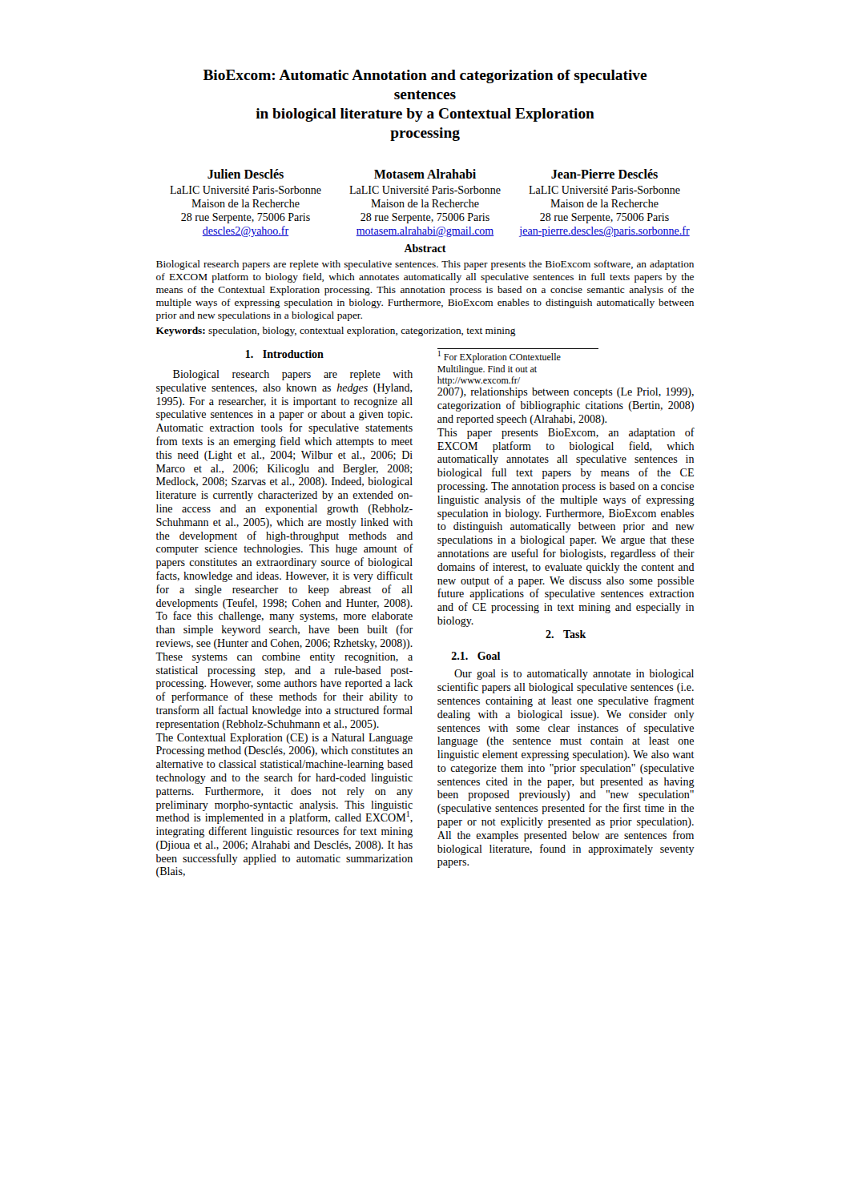BioExcom: Automatic Annotation and categorization of speculative sentences
in biological literature by a Contextual Exploration
processing
| Julien Desclés | Motasem Alrahabi | Jean-Pierre Desclés |
| LaLIC Université Paris-Sorbonne Maison de la Recherche 28 rue Serpente, 75006 Paris descles2@yahoo.fr | LaLIC Université Paris-Sorbonne Maison de la Recherche 28 rue Serpente, 75006 Paris motasem.alrahabi@gmail.com | LaLIC Université Paris-Sorbonne Maison de la Recherche 28 rue Serpente, 75006 Paris jean-pierre.descles@paris.sorbonne.fr |
Abstract
Biological research papers are replete with speculative sentences. This paper presents the BioExcom software, an adaptation of EXCOM platform to biology field, which annotates automatically all speculative sentences in full texts papers by the means of the Contextual Exploration processing. This annotation process is based on a concise semantic analysis of the multiple ways of expressing speculation in biology. Furthermore, BioExcom enables to distinguish automatically between prior and new speculations in a biological paper.
Keywords: speculation, biology, contextual exploration, categorization, text mining
1. Introduction
Biological research papers are replete with speculative sentences, also known as hedges (Hyland, 1995). For a researcher, it is important to recognize all speculative sentences in a paper or about a given topic. Automatic extraction tools for speculative statements from texts is an emerging field which attempts to meet this need (Light et al., 2004; Wilbur et al., 2006; Di Marco et al., 2006; Kilicoglu and Bergler, 2008; Medlock, 2008; Szarvas et al., 2008). Indeed, biological literature is currently characterized by an extended on-line access and an exponential growth (Rebholz-Schuhmann et al., 2005), which are mostly linked with the development of high-throughput methods and computer science technologies. This huge amount of papers constitutes an extraordinary source of biological facts, knowledge and ideas. However, it is very difficult for a single researcher to keep abreast of all developments (Teufel, 1998; Cohen and Hunter, 2008). To face this challenge, many systems, more elaborate than simple keyword search, have been built (for reviews, see (Hunter and Cohen, 2006; Rzhetsky, 2008)). These systems can combine entity recognition, a statistical processing step, and a rule-based post-processing. However, some authors have reported a lack of performance of these methods for their ability to transform all factual knowledge into a structured formal representation (Rebholz-Schuhmann et al., 2005).
The Contextual Exploration (CE) is a Natural Language Processing method (Desclés, 2006), which constitutes an alternative to classical statistical/machine-learning based technology and to the search for hard-coded linguistic patterns. Furthermore, it does not rely on any preliminary morpho-syntactic analysis. This linguistic method is implemented in a platform, called EXCOM1, integrating different linguistic resources for text mining (Djioua et al., 2006; Alrahabi and Desclés, 2008). It has been successfully applied to automatic summarization (Blais,
1 For EXploration COntextuelle Multilingue. Find it out at http://www.excom.fr/
2007), relationships between concepts (Le Priol, 1999), categorization of bibliographic citations (Bertin, 2008) and reported speech (Alrahabi, 2008).
This paper presents BioExcom, an adaptation of EXCOM platform to biological field, which automatically annotates all speculative sentences in biological full text papers by means of the CE processing. The annotation process is based on a concise linguistic analysis of the multiple ways of expressing speculation in biology. Furthermore, BioExcom enables to distinguish automatically between prior and new speculations in a biological paper. We argue that these annotations are useful for biologists, regardless of their domains of interest, to evaluate quickly the content and new output of a paper. We discuss also some possible future applications of speculative sentences extraction and of CE processing in text mining and especially in biology.
2. Task
2.1. Goal
Our goal is to automatically annotate in biological scientific papers all biological speculative sentences (i.e. sentences containing at least one speculative fragment dealing with a biological issue). We consider only sentences with some clear instances of speculative language (the sentence must contain at least one linguistic element expressing speculation). We also want to categorize them into "prior speculation" (speculative sentences cited in the paper, but presented as having been proposed previously) and "new speculation" (speculative sentences presented for the first time in the paper or not explicitly presented as prior speculation). All the examples presented below are sentences from biological literature, found in approximately seventy papers.